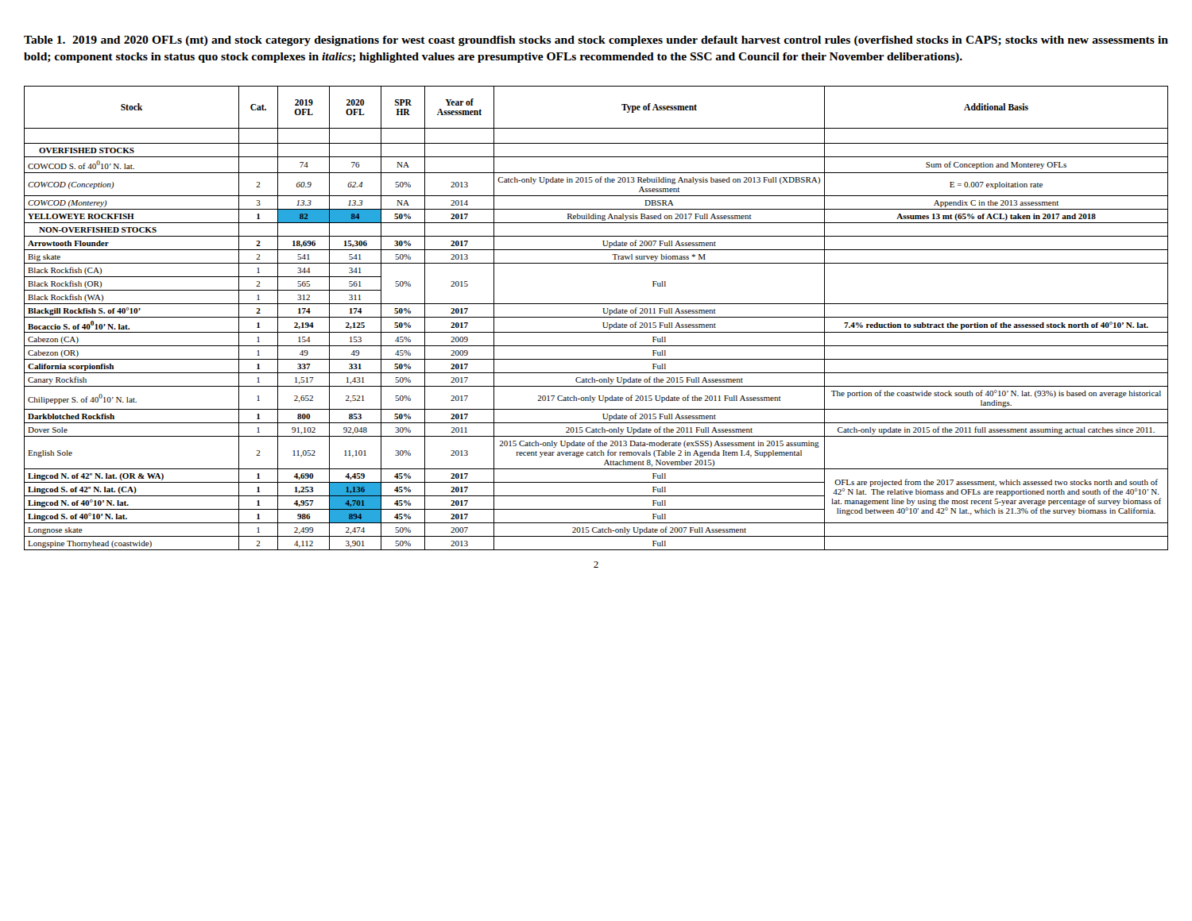Table 1. 2019 and 2020 OFLs (mt) and stock category designations for west coast groundfish stocks and stock complexes under default harvest control rules (overfished stocks in CAPS; stocks with new assessments in bold; component stocks in status quo stock complexes in italics; highlighted values are presumptive OFLs recommended to the SSC and Council for their November deliberations).
| Stock | Cat. | 2019 OFL | 2020 OFL | SPR HR | Year of Assessment | Type of Assessment | Additional Basis |
| --- | --- | --- | --- | --- | --- | --- | --- |
| OVERFISHED STOCKS | | | | | | | |
| COWCOD S. of 40 0 10’ N. lat. | | 74 | 76 | NA | | | Sum of Conception and Monterey OFLs |
| COWCOD (Conception) | 2 | 60.9 | 62.4 | 50% | 2013 | Catch-only Update in 2015 of the 2013 Rebuilding Analysis based on 2013 Full (XDBSRA) Assessment | E = 0.007 exploitation rate |
| COWCOD (Monterey) | 3 | 13.3 | 13.3 | NA | 2014 | DBSRA | Appendix C in the 2013 assessment |
| YELLOWEYE ROCKFISH | 1 | 82 | 84 | 50% | 2017 | Rebuilding Analysis Based on 2017 Full Assessment | Assumes 13 mt (65% of ACL) taken in 2017 and 2018 |
| NON-OVERFISHED STOCKS | | | | | | | |
| Arrowtooth Flounder | 2 | 18,696 | 15,306 | 30% | 2017 | Update of 2007 Full Assessment | |
| Big skate | 2 | 541 | 541 | 50% | 2013 | Trawl survey biomass * M | |
| Black Rockfish (CA) | 1 | 344 | 341 | 50% | 2015 | Full | |
| Black Rockfish (OR) | 2 | 565 | 561 |
| Black Rockfish (WA) | 1 | 312 | 311 |
| Blackgill Rockfish S. of 40°10’ | 2 | 174 | 174 | 50% | 2017 | Update of 2011 Full Assessment | |
| Bocaccio S. of 40 0 10’ N. lat. | 1 | 2,194 | 2,125 | 50% | 2017 | Update of 2015 Full Assessment | 7.4% reduction to subtract the portion of the assessed stock north of 40°10’ N. lat. |
| Cabezon (CA) | 1 | 154 | 153 | 45% | 2009 | Full | |
| Cabezon (OR) | 1 | 49 | 49 | 45% | 2009 | Full | |
| California scorpionfish | 1 | 337 | 331 | 50% | 2017 | Full | |
| Canary Rockfish | 1 | 1,517 | 1,431 | 50% | 2017 | Catch-only Update of the 2015 Full Assessment | |
| Chilipepper S. of 40 0 10’ N. lat. | 1 | 2,652 | 2,521 | 50% | 2017 | 2017 Catch-only Update of 2015 Update of the 2011 Full Assessment | The portion of the coastwide stock south of 40°10’ N. lat. (93%) is based on average historical landings. |
| Darkblotched Rockfish | 1 | 800 | 853 | 50% | 2017 | Update of 2015 Full Assessment | |
| Dover Sole | 1 | 91,102 | 92,048 | 30% | 2011 | 2015 Catch-only Update of the 2011 Full Assessment | Catch-only update in 2015 of the 2011 full assessment assuming actual catches since 2011. |
| English Sole | 2 | 11,052 | 11,101 | 30% | 2013 | 2015 Catch-only Update of the 2013 Data-moderate (exSSS) Assessment in 2015 assuming recent year average catch for removals (Table 2 in Agenda Item I.4, Supplemental Attachment 8, November 2015) | |
| Lingcod N. of 42º N. lat. (OR & WA) | 1 | 4,690 | 4,459 | 45% | 2017 | Full | OFLs are projected from the 2017 assessment, which assessed two stocks north and south of 42° N lat. The relative biomass and OFLs are reapportioned north and south of the 40°10’ N. lat. management line by using the most recent 5-year average percentage of survey biomass of lingcod between 40°10' and 42° N lat., which is 21.3% of the survey biomass in California. |
| Lingcod S. of 42º N. lat. (CA) | 1 | 1,253 | 1,136 | 45% | 2017 | Full |
| Lingcod N. of 40°10’ N. lat. | 1 | 4,957 | 4,701 | 45% | 2017 | Full |
| Lingcod S. of 40°10’ N. lat. | 1 | 986 | 894 | 45% | 2017 | Full |
| Longnose skate | 1 | 2,499 | 2,474 | 50% | 2007 | 2015 Catch-only Update of 2007 Full Assessment | |
| Longspine Thornyhead (coastwide) | 2 | 4,112 | 3,901 | 50% | 2013 | Full | |
2